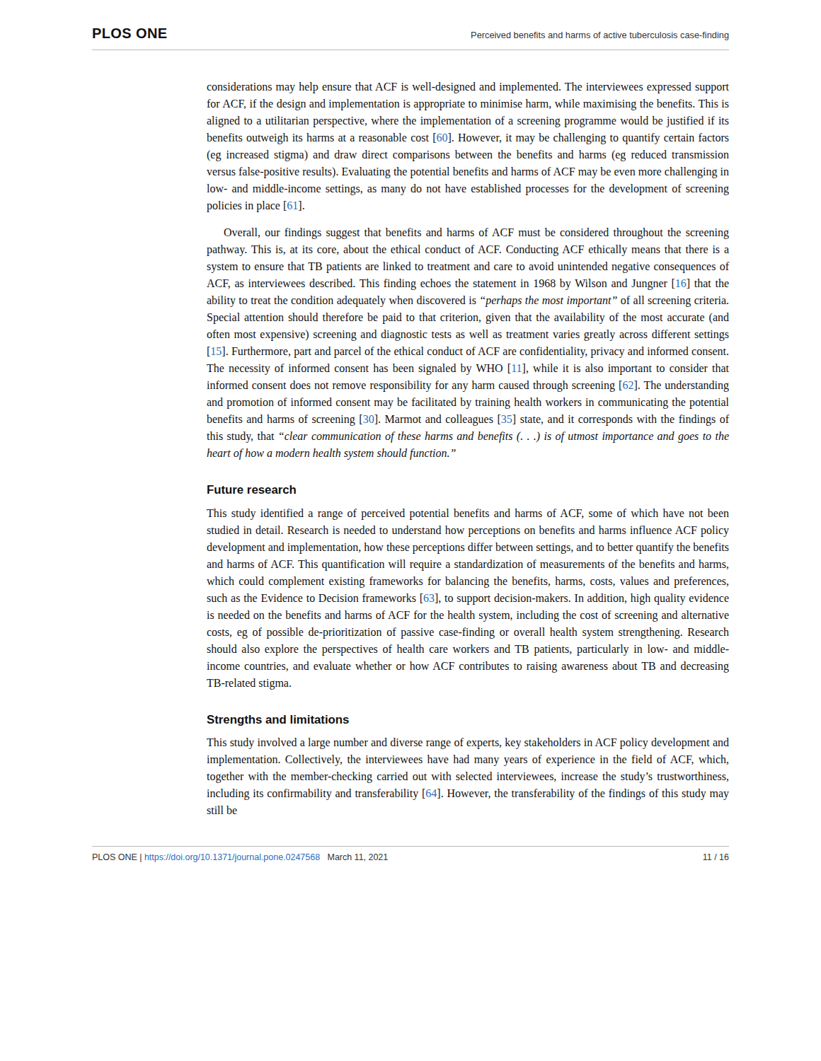PLOS ONE
Perceived benefits and harms of active tuberculosis case-finding
considerations may help ensure that ACF is well-designed and implemented. The interviewees expressed support for ACF, if the design and implementation is appropriate to minimise harm, while maximising the benefits. This is aligned to a utilitarian perspective, where the implementation of a screening programme would be justified if its benefits outweigh its harms at a reasonable cost [60]. However, it may be challenging to quantify certain factors (eg increased stigma) and draw direct comparisons between the benefits and harms (eg reduced transmission versus false-positive results). Evaluating the potential benefits and harms of ACF may be even more challenging in low- and middle-income settings, as many do not have established processes for the development of screening policies in place [61].
Overall, our findings suggest that benefits and harms of ACF must be considered throughout the screening pathway. This is, at its core, about the ethical conduct of ACF. Conducting ACF ethically means that there is a system to ensure that TB patients are linked to treatment and care to avoid unintended negative consequences of ACF, as interviewees described. This finding echoes the statement in 1968 by Wilson and Jungner [16] that the ability to treat the condition adequately when discovered is “perhaps the most important” of all screening criteria. Special attention should therefore be paid to that criterion, given that the availability of the most accurate (and often most expensive) screening and diagnostic tests as well as treatment varies greatly across different settings [15]. Furthermore, part and parcel of the ethical conduct of ACF are confidentiality, privacy and informed consent. The necessity of informed consent has been signaled by WHO [11], while it is also important to consider that informed consent does not remove responsibility for any harm caused through screening [62]. The understanding and promotion of informed consent may be facilitated by training health workers in communicating the potential benefits and harms of screening [30]. Marmot and colleagues [35] state, and it corresponds with the findings of this study, that “clear communication of these harms and benefits (. . .) is of utmost importance and goes to the heart of how a modern health system should function.”
Future research
This study identified a range of perceived potential benefits and harms of ACF, some of which have not been studied in detail. Research is needed to understand how perceptions on benefits and harms influence ACF policy development and implementation, how these perceptions differ between settings, and to better quantify the benefits and harms of ACF. This quantification will require a standardization of measurements of the benefits and harms, which could complement existing frameworks for balancing the benefits, harms, costs, values and preferences, such as the Evidence to Decision frameworks [63], to support decision-makers. In addition, high quality evidence is needed on the benefits and harms of ACF for the health system, including the cost of screening and alternative costs, eg of possible de-prioritization of passive case-finding or overall health system strengthening. Research should also explore the perspectives of health care workers and TB patients, particularly in low- and middle-income countries, and evaluate whether or how ACF contributes to raising awareness about TB and decreasing TB-related stigma.
Strengths and limitations
This study involved a large number and diverse range of experts, key stakeholders in ACF policy development and implementation. Collectively, the interviewees have had many years of experience in the field of ACF, which, together with the member-checking carried out with selected interviewees, increase the study’s trustworthiness, including its confirmability and transferability [64]. However, the transferability of the findings of this study may still be
PLOS ONE | https://doi.org/10.1371/journal.pone.0247568 March 11, 2021
11 / 16